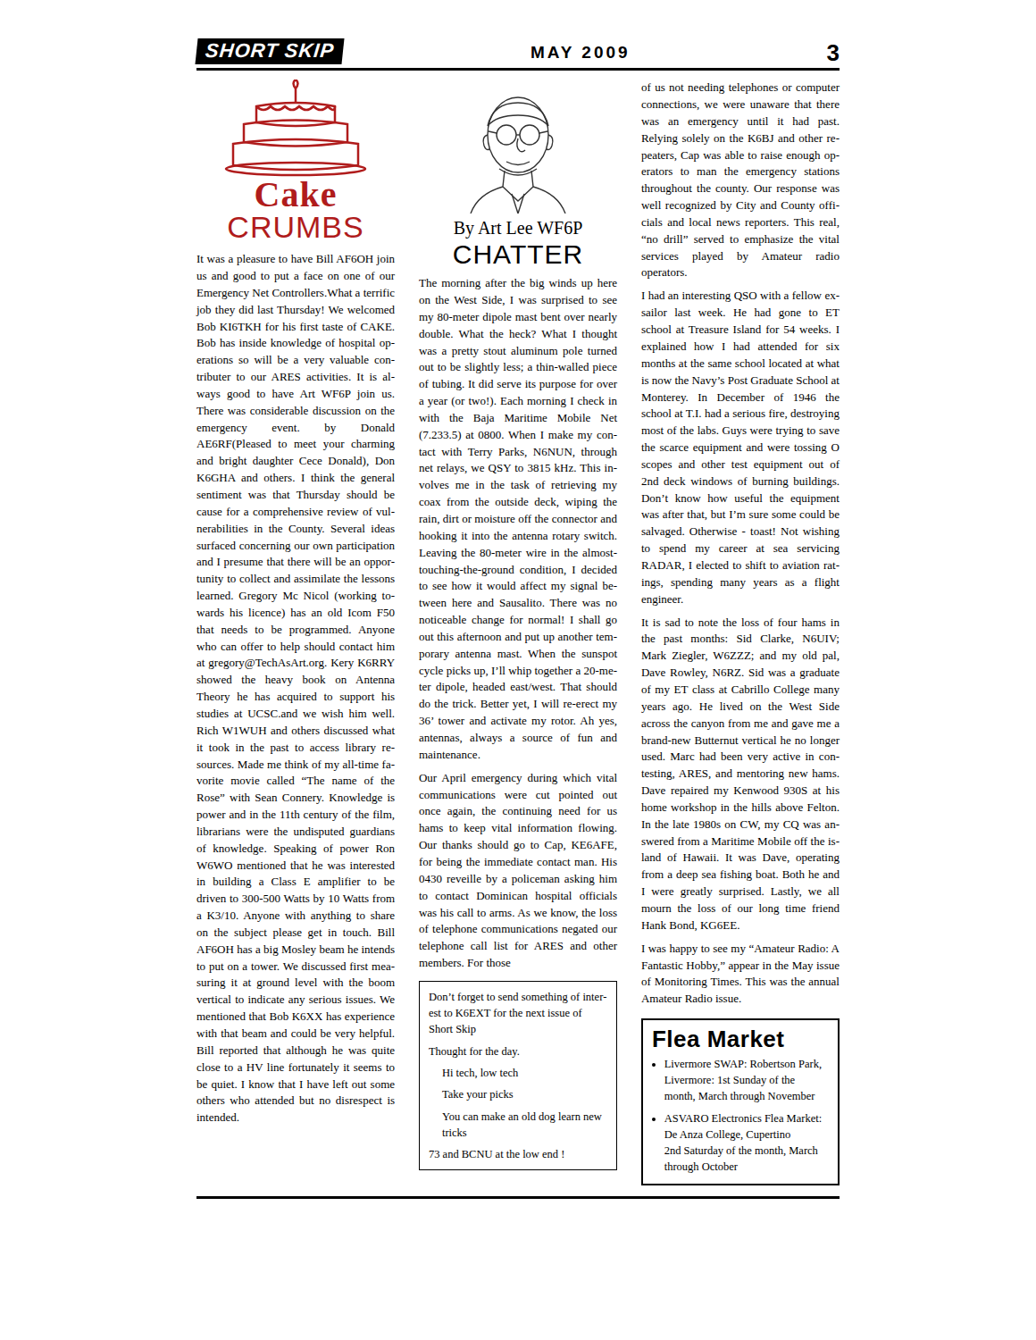SHORT SKIP
MAY 2009
3
Cake
CRUMBS
It was a pleasure to have Bill AF6OH join us and good to put a face on one of our Emergency Net Controllers.What a terrific job they did last Thursday! We welcomed Bob KI6TKH for his first taste of CAKE. Bob has inside knowledge of hospital operations so will be a very valuable contributer to our ARES activities. It is always good to have Art WF6P join us. There was considerable discussion on the emergency event. by Donald AE6RF(Pleased to meet your charming and bright daughter Cece Donald), Don K6GHA and others. I think the general sentiment was that Thursday should be cause for a comprehensive review of vulnerabilities in the County. Several ideas surfaced concerning our own participation and I presume that there will be an opportunity to collect and assimilate the lessons learned. Gregory Mc Nicol (working towards his licence) has an old Icom F50 that needs to be programmed. Anyone who can offer to help should contact him at gregory@TechAsArt.org. Kery K6RRY showed the heavy book on Antenna Theory he has acquired to support his studies at UCSC.and we wish him well. Rich W1WUH and others discussed what it took in the past to access library resources. Made me think of my all-time favorite movie called “The name of the Rose” with Sean Connery. Knowledge is power and in the 11th century of the film, librarians were the undisputed guardians of knowledge. Speaking of power Ron W6WO mentioned that he was interested in building a Class E amplifier to be driven to 300-500 Watts by 10 Watts from a K3/10. Anyone with anything to share on the subject please get in touch. Bill AF6OH has a big Mosley beam he intends to put on a tower. We discussed first measuring it at ground level with the boom vertical to indicate any serious issues. We mentioned that Bob K6XX has experience with that beam and could be very helpful. Bill reported that although he was quite close to a HV line fortunately it seems to be quiet. I know that I have left out some others who attended but no disrespect is intended.
By Art Lee WF6P
CHATTER
The morning after the big winds up here on the West Side, I was surprised to see my 80-meter dipole mast bent over nearly double. What the heck? What I thought was a pretty stout aluminum pole turned out to be slightly less; a thin-walled piece of tubing. It did serve its purpose for over a year (or two!). Each morning I check in with the Baja Maritime Mobile Net (7.233.5) at 0800. When I make my contact with Terry Parks, N6NUN, through net relays, we QSY to 3815 kHz. This involves me in the task of retrieving my coax from the outside deck, wiping the rain, dirt or moisture off the connector and hooking it into the antenna rotary switch. Leaving the 80-meter wire in the almost-touching-the-ground condition, I decided to see how it would affect my signal between here and Sausalito. There was no noticeable change for normal! I shall go out this afternoon and put up another temporary antenna mast. When the sunspot cycle picks up, I’ll whip together a 20-meter dipole, headed east/west. That should do the trick. Better yet, I will re-erect my 36’ tower and activate my rotor. Ah yes, antennas, always a source of fun and maintenance.
Our April emergency during which vital communications were cut pointed out once again, the continuing need for us hams to keep vital information flowing. Our thanks should go to Cap, KE6AFE, for being the immediate contact man. His 0430 reveille by a policeman asking him to contact Dominican hospital officials was his call to arms. As we know, the loss of telephone communications negated our telephone call list for ARES and other members. For those
Don’t forget to send something of interest to K6EXT for the next issue of Short Skip
Thought for the day.
Hi tech, low tech
Take your picks
You can make an old dog learn new tricks
73 and BCNU at the low end !
of us not needing telephones or computer connections, we were unaware that there was an emergency until it had past. Relying solely on the K6BJ and other repeaters, Cap was able to raise enough operators to man the emergency stations throughout the county. Our response was well recognized by City and County officials and local news reporters. This real, “no drill” served to emphasize the vital services played by Amateur radio operators.
I had an interesting QSO with a fellow ex-sailor last week. He had gone to ET school at Treasure Island for 54 weeks. I explained how I had attended for six months at the same school located at what is now the Navy’s Post Graduate School at Monterey. In December of 1946 the school at T.I. had a serious fire, destroying most of the labs. Guys were trying to save the scarce equipment and were tossing O scopes and other test equipment out of 2nd deck windows of burning buildings. Don’t know how useful the equipment was after that, but I’m sure some could be salvaged. Otherwise - toast! Not wishing to spend my career at sea servicing RADAR, I elected to shift to aviation ratings, spending many years as a flight engineer.
It is sad to note the loss of four hams in the past months: Sid Clarke, N6UIV; Mark Ziegler, W6ZZZ; and my old pal, Dave Rowley, N6RZ. Sid was a graduate of my ET class at Cabrillo College many years ago. He lived on the West Side across the canyon from me and gave me a brand-new Butternut vertical he no longer used. Marc had been very active in contesting, ARES, and mentoring new hams. Dave repaired my Kenwood 930S at his home workshop in the hills above Felton. In the late 1980s on CW, my CQ was answered from a Maritime Mobile off the island of Hawaii. It was Dave, operating from a deep sea fishing boat. Both he and I were greatly surprised. Lastly, we all mourn the loss of our long time friend Hank Bond, KG6EE.
I was happy to see my “Amateur Radio: A Fantastic Hobby,” appear in the May issue of Monitoring Times. This was the annual Amateur Radio issue.
Flea Market
Livermore SWAP: Robertson Park, Livermore: 1st Sunday of the month, March through November
ASVARO Electronics Flea Market: De Anza College, Cupertino
2nd Saturday of the month, March through October